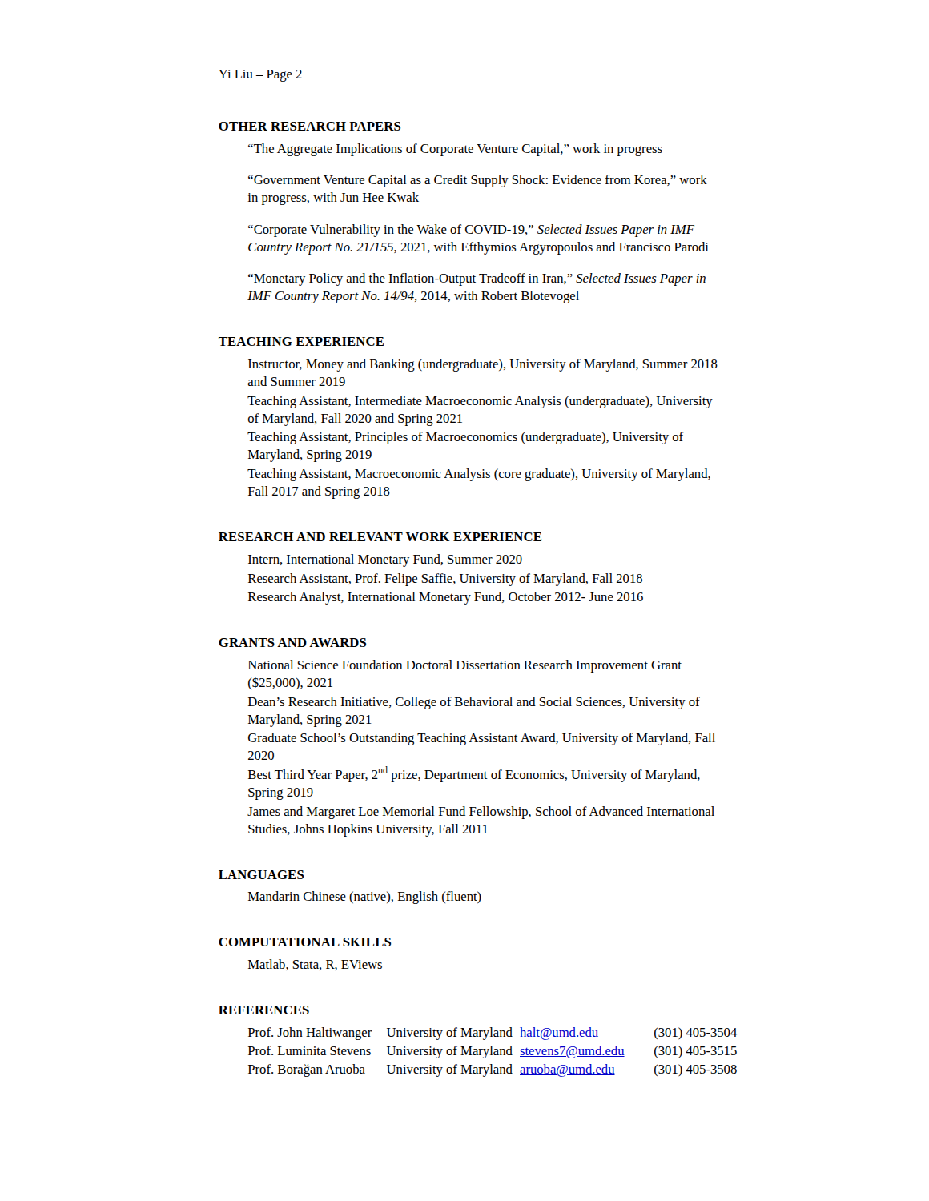Yi Liu – Page 2
Other Research Papers
“The Aggregate Implications of Corporate Venture Capital,” work in progress
“Government Venture Capital as a Credit Supply Shock: Evidence from Korea,” work in progress, with Jun Hee Kwak
“Corporate Vulnerability in the Wake of COVID-19,” Selected Issues Paper in IMF Country Report No. 21/155, 2021, with Efthymios Argyropoulos and Francisco Parodi
“Monetary Policy and the Inflation-Output Tradeoff in Iran,” Selected Issues Paper in IMF Country Report No. 14/94, 2014, with Robert Blotevogel
Teaching Experience
Instructor, Money and Banking (undergraduate), University of Maryland, Summer 2018 and Summer 2019
Teaching Assistant, Intermediate Macroeconomic Analysis (undergraduate), University of Maryland, Fall 2020 and Spring 2021
Teaching Assistant, Principles of Macroeconomics (undergraduate), University of Maryland, Spring 2019
Teaching Assistant, Macroeconomic Analysis (core graduate), University of Maryland, Fall 2017 and Spring 2018
Research and Relevant Work Experience
Intern, International Monetary Fund, Summer 2020
Research Assistant, Prof. Felipe Saffie, University of Maryland, Fall 2018
Research Analyst, International Monetary Fund, October 2012- June 2016
Grants and Awards
National Science Foundation Doctoral Dissertation Research Improvement Grant ($25,000), 2021
Dean’s Research Initiative, College of Behavioral and Social Sciences, University of Maryland, Spring 2021
Graduate School’s Outstanding Teaching Assistant Award, University of Maryland, Fall 2020
Best Third Year Paper, 2nd prize, Department of Economics, University of Maryland, Spring 2019
James and Margaret Loe Memorial Fund Fellowship, School of Advanced International Studies, Johns Hopkins University, Fall 2011
Languages
Mandarin Chinese (native), English (fluent)
Computational Skills
Matlab, Stata, R, EViews
References
| Prof. John Haltiwanger | University of Maryland | halt@umd.edu | (301) 405-3504 |
| Prof. Luminita Stevens | University of Maryland | stevens7@umd.edu | (301) 405-3515 |
| Prof. Borağan Aruoba | University of Maryland | aruoba@umd.edu | (301) 405-3508 |